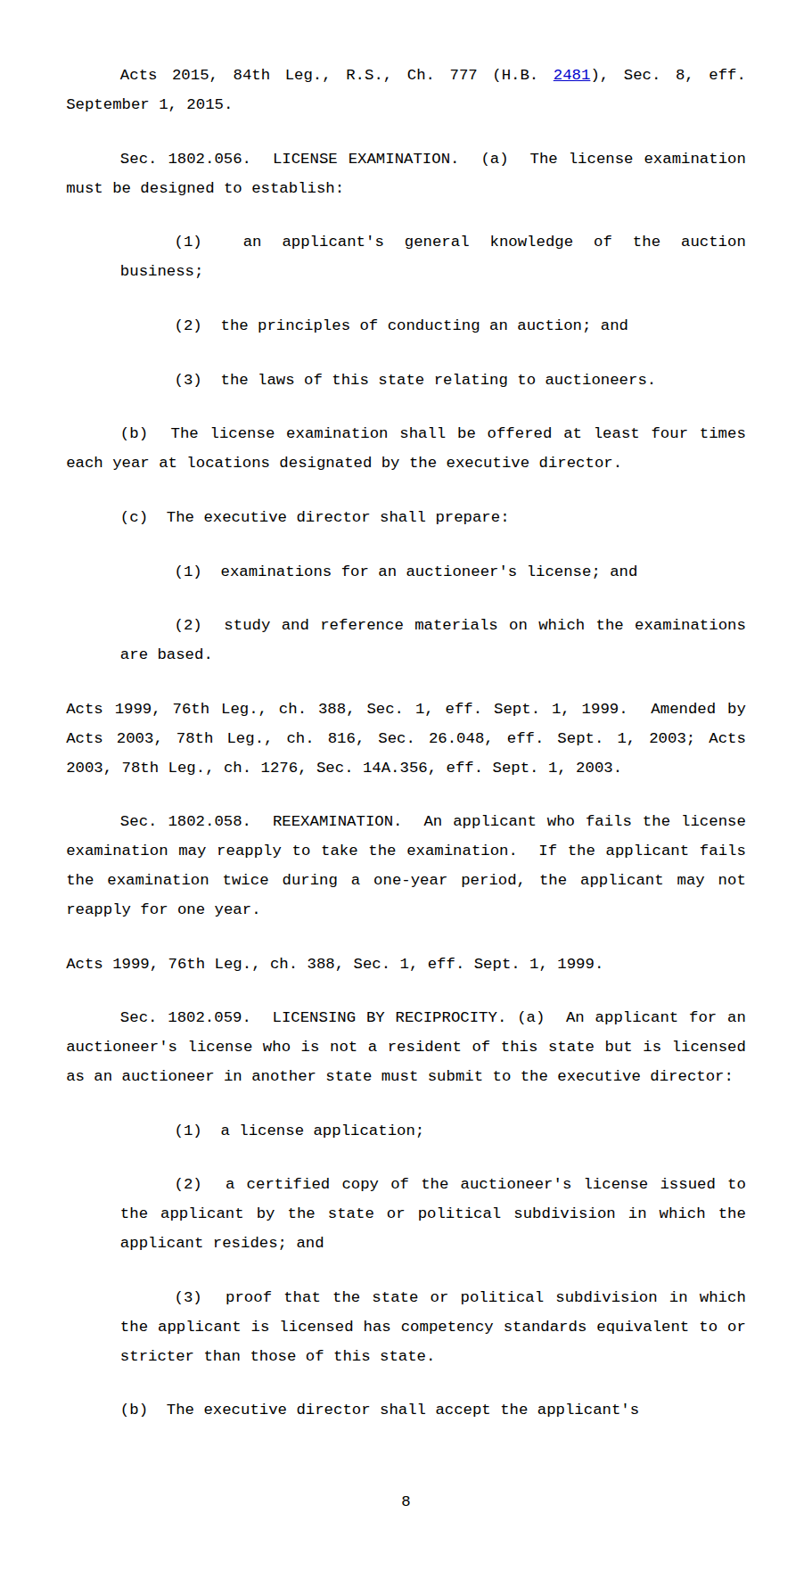Acts 2015, 84th Leg., R.S., Ch. 777 (H.B. 2481), Sec. 8, eff. September 1, 2015.
Sec. 1802.056. LICENSE EXAMINATION. (a) The license examination must be designed to establish:
(1) an applicant's general knowledge of the auction business;
(2) the principles of conducting an auction; and
(3) the laws of this state relating to auctioneers.
(b) The license examination shall be offered at least four times each year at locations designated by the executive director.
(c) The executive director shall prepare:
(1) examinations for an auctioneer's license; and
(2) study and reference materials on which the examinations are based.
Acts 1999, 76th Leg., ch. 388, Sec. 1, eff. Sept. 1, 1999. Amended by Acts 2003, 78th Leg., ch. 816, Sec. 26.048, eff. Sept. 1, 2003; Acts 2003, 78th Leg., ch. 1276, Sec. 14A.356, eff. Sept. 1, 2003.
Sec. 1802.058. REEXAMINATION. An applicant who fails the license examination may reapply to take the examination. If the applicant fails the examination twice during a one-year period, the applicant may not reapply for one year.
Acts 1999, 76th Leg., ch. 388, Sec. 1, eff. Sept. 1, 1999.
Sec. 1802.059. LICENSING BY RECIPROCITY. (a) An applicant for an auctioneer's license who is not a resident of this state but is licensed as an auctioneer in another state must submit to the executive director:
(1) a license application;
(2) a certified copy of the auctioneer's license issued to the applicant by the state or political subdivision in which the applicant resides; and
(3) proof that the state or political subdivision in which the applicant is licensed has competency standards equivalent to or stricter than those of this state.
(b) The executive director shall accept the applicant's
8